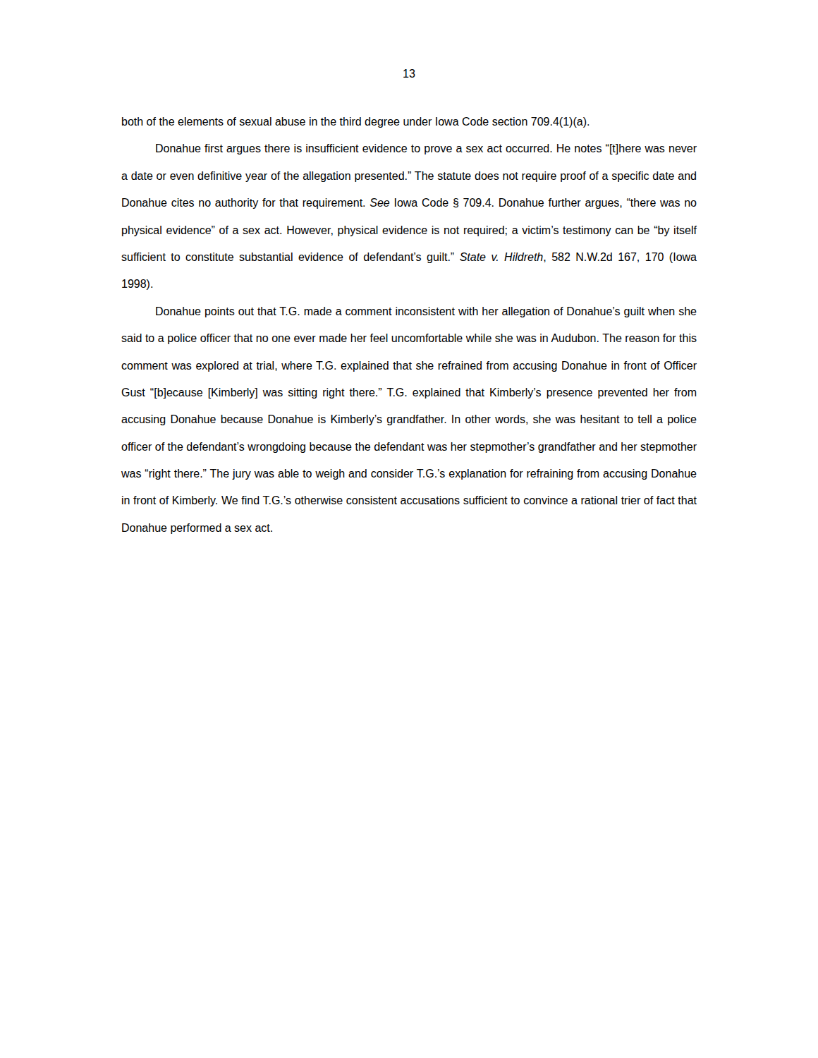13
both of the elements of sexual abuse in the third degree under Iowa Code section 709.4(1)(a).
Donahue first argues there is insufficient evidence to prove a sex act occurred. He notes “[t]here was never a date or even definitive year of the allegation presented.” The statute does not require proof of a specific date and Donahue cites no authority for that requirement. See Iowa Code § 709.4. Donahue further argues, “there was no physical evidence” of a sex act. However, physical evidence is not required; a victim’s testimony can be “by itself sufficient to constitute substantial evidence of defendant’s guilt.” State v. Hildreth, 582 N.W.2d 167, 170 (Iowa 1998).
Donahue points out that T.G. made a comment inconsistent with her allegation of Donahue’s guilt when she said to a police officer that no one ever made her feel uncomfortable while she was in Audubon. The reason for this comment was explored at trial, where T.G. explained that she refrained from accusing Donahue in front of Officer Gust “[b]ecause [Kimberly] was sitting right there.” T.G. explained that Kimberly’s presence prevented her from accusing Donahue because Donahue is Kimberly’s grandfather. In other words, she was hesitant to tell a police officer of the defendant’s wrongdoing because the defendant was her stepmother’s grandfather and her stepmother was “right there.” The jury was able to weigh and consider T.G.’s explanation for refraining from accusing Donahue in front of Kimberly. We find T.G.’s otherwise consistent accusations sufficient to convince a rational trier of fact that Donahue performed a sex act.